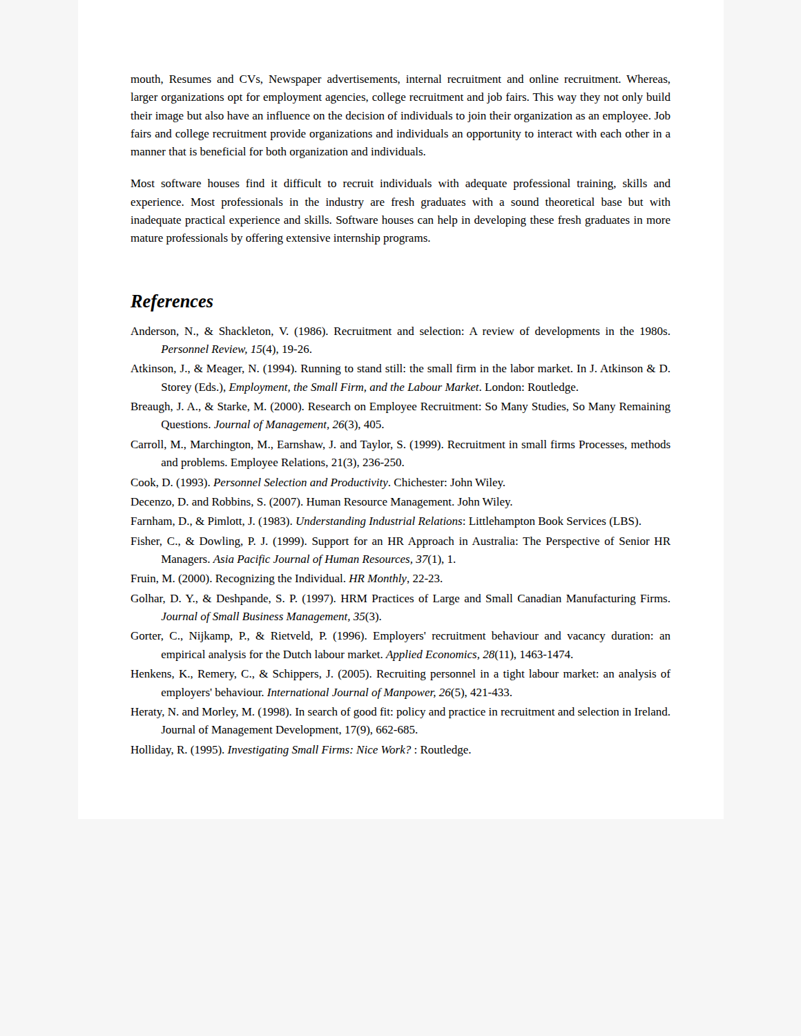mouth, Resumes and CVs, Newspaper advertisements, internal recruitment and online recruitment. Whereas, larger organizations opt for employment agencies, college recruitment and job fairs. This way they not only build their image but also have an influence on the decision of individuals to join their organization as an employee. Job fairs and college recruitment provide organizations and individuals an opportunity to interact with each other in a manner that is beneficial for both organization and individuals.
Most software houses find it difficult to recruit individuals with adequate professional training, skills and experience. Most professionals in the industry are fresh graduates with a sound theoretical base but with inadequate practical experience and skills. Software houses can help in developing these fresh graduates in more mature professionals by offering extensive internship programs.
References
Anderson, N., & Shackleton, V. (1986). Recruitment and selection: A review of developments in the 1980s. Personnel Review, 15(4), 19-26.
Atkinson, J., & Meager, N. (1994). Running to stand still: the small firm in the labor market. In J. Atkinson & D. Storey (Eds.), Employment, the Small Firm, and the Labour Market. London: Routledge.
Breaugh, J. A., & Starke, M. (2000). Research on Employee Recruitment: So Many Studies, So Many Remaining Questions. Journal of Management, 26(3), 405.
Carroll, M., Marchington, M., Earnshaw, J. and Taylor, S. (1999). Recruitment in small firms Processes, methods and problems. Employee Relations, 21(3), 236-250.
Cook, D. (1993). Personnel Selection and Productivity. Chichester: John Wiley.
Decenzo, D. and Robbins, S. (2007). Human Resource Management. John Wiley.
Farnham, D., & Pimlott, J. (1983). Understanding Industrial Relations: Littlehampton Book Services (LBS).
Fisher, C., & Dowling, P. J. (1999). Support for an HR Approach in Australia: The Perspective of Senior HR Managers. Asia Pacific Journal of Human Resources, 37(1), 1.
Fruin, M. (2000). Recognizing the Individual. HR Monthly, 22-23.
Golhar, D. Y., & Deshpande, S. P. (1997). HRM Practices of Large and Small Canadian Manufacturing Firms. Journal of Small Business Management, 35(3).
Gorter, C., Nijkamp, P., & Rietveld, P. (1996). Employers' recruitment behaviour and vacancy duration: an empirical analysis for the Dutch labour market. Applied Economics, 28(11), 1463-1474.
Henkens, K., Remery, C., & Schippers, J. (2005). Recruiting personnel in a tight labour market: an analysis of employers' behaviour. International Journal of Manpower, 26(5), 421-433.
Heraty, N. and Morley, M. (1998). In search of good fit: policy and practice in recruitment and selection in Ireland. Journal of Management Development, 17(9), 662-685.
Holliday, R. (1995). Investigating Small Firms: Nice Work? : Routledge.